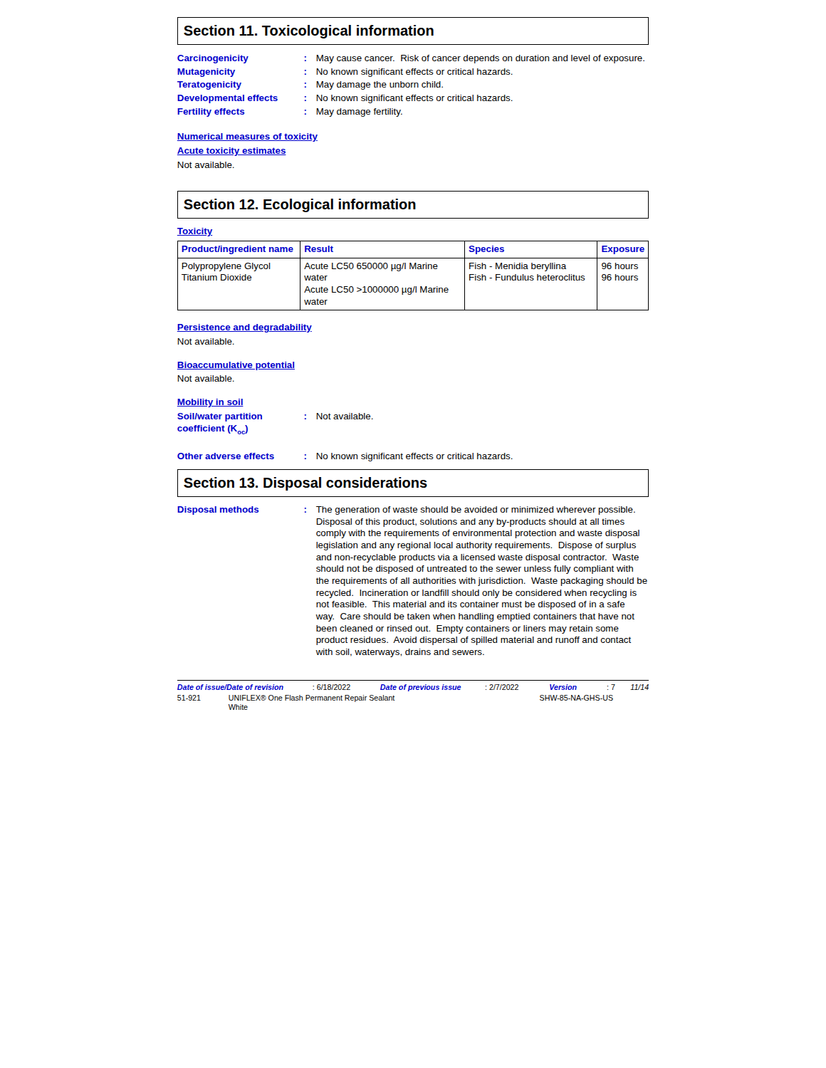Section 11. Toxicological information
| Carcinogenicity | : | May cause cancer. Risk of cancer depends on duration and level of exposure. |
| Mutagenicity | : | No known significant effects or critical hazards. |
| Teratogenicity | : | May damage the unborn child. |
| Developmental effects | : | No known significant effects or critical hazards. |
| Fertility effects | : | May damage fertility. |
Numerical measures of toxicity
Acute toxicity estimates
Not available.
Section 12. Ecological information
Toxicity
| Product/ingredient name | Result | Species | Exposure |
| --- | --- | --- | --- |
| Polypropylene Glycol Titanium Dioxide | Acute LC50 650000 µg/l Marine water Acute LC50 >1000000 µg/l Marine water | Fish - Menidia beryllina Fish - Fundulus heteroclitus | 96 hours 96 hours |
Persistence and degradability
Not available.
Bioaccumulative potential
Not available.
Mobility in soil
| Soil/water partition coefficient (K oc ) | : | Not available. |
| Other adverse effects | : | No known significant effects or critical hazards. |
Section 13. Disposal considerations
Disposal methods
:
The generation of waste should be avoided or minimized wherever possible. Disposal of this product, solutions and any by-products should at all times comply with the requirements of environmental protection and waste disposal legislation and any regional local authority requirements. Dispose of surplus and non-recyclable products via a licensed waste disposal contractor. Waste should not be disposed of untreated to the sewer unless fully compliant with the requirements of all authorities with jurisdiction. Waste packaging should be recycled. Incineration or landfill should only be considered when recycling is not feasible. This material and its container must be disposed of in a safe way. Care should be taken when handling emptied containers that have not been cleaned or rinsed out. Empty containers or liners may retain some product residues. Avoid dispersal of spilled material and runoff and contact with soil, waterways, drains and sewers.
Date of issue/Date of revision : 6/18/2022 Date of previous issue : 2/7/2022 Version : 7 11/14
51-921 UNIFLEX® One Flash Permanent Repair Sealant
White SHW-85-NA-GHS-US